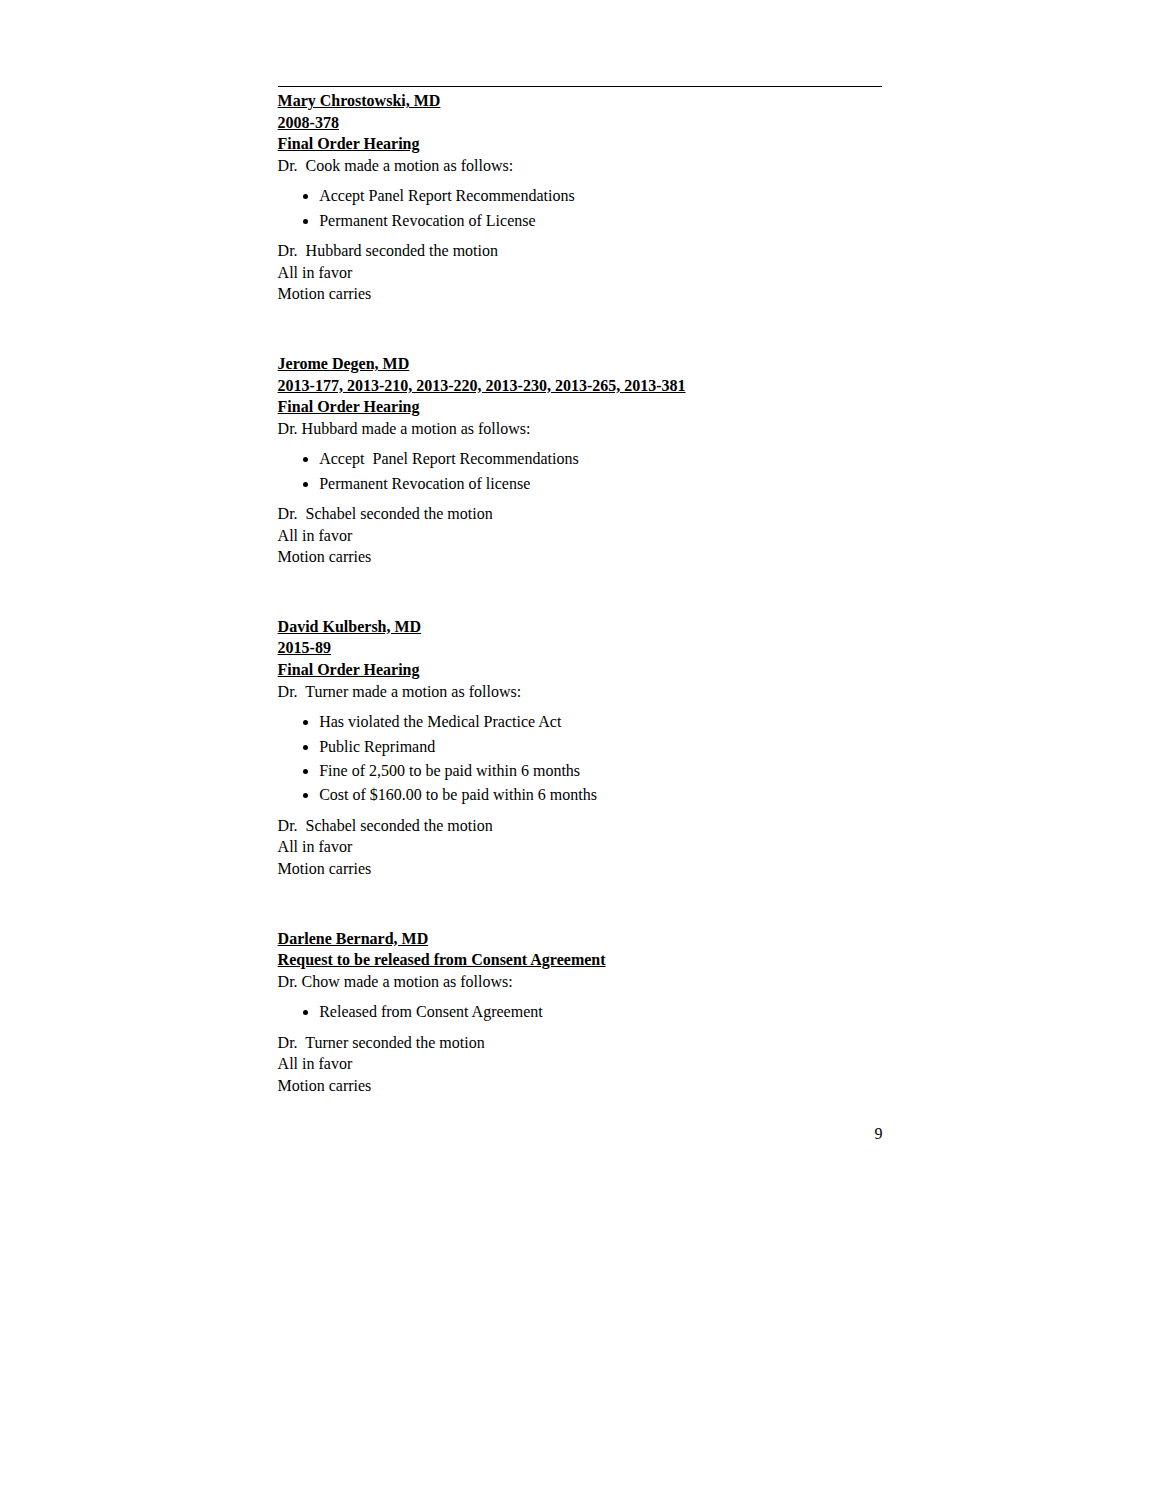Mary Chrostowski, MD
2008-378
Final Order Hearing
Dr. Cook made a motion as follows:
Accept Panel Report Recommendations
Permanent Revocation of License
Dr. Hubbard seconded the motion
All in favor
Motion carries
Jerome Degen, MD
2013-177, 2013-210, 2013-220, 2013-230, 2013-265, 2013-381
Final Order Hearing
Dr. Hubbard made a motion as follows:
Accept Panel Report Recommendations
Permanent Revocation of license
Dr. Schabel seconded the motion
All in favor
Motion carries
David Kulbersh, MD
2015-89
Final Order Hearing
Dr. Turner made a motion as follows:
Has violated the Medical Practice Act
Public Reprimand
Fine of 2,500 to be paid within 6 months
Cost of $160.00 to be paid within 6 months
Dr. Schabel seconded the motion
All in favor
Motion carries
Darlene Bernard, MD
Request to be released from Consent Agreement
Dr. Chow made a motion as follows:
Released from Consent Agreement
Dr. Turner seconded the motion
All in favor
Motion carries
9